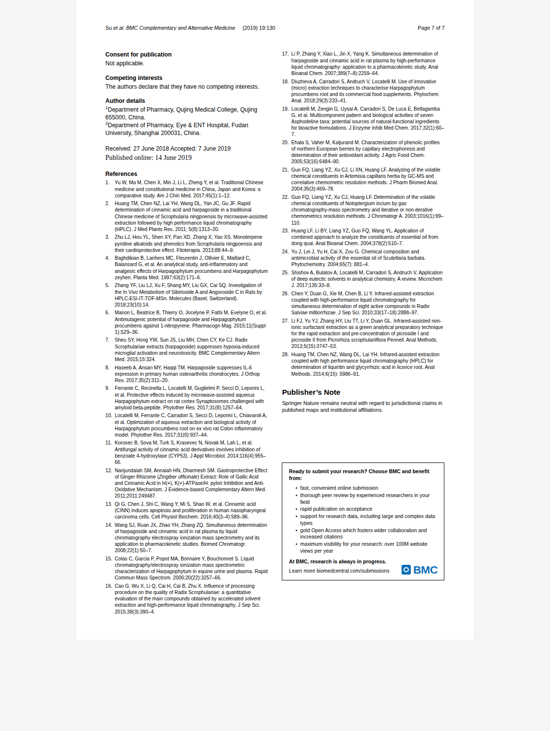Su et al. BMC Complementary and Alternative Medicine (2019) 19:130
Page 7 of 7
Consent for publication
Not applicable.
Competing interests
The authors declare that they have no competing interests.
Author details
1Department of Pharmacy, Qujing Medical College, Qujing 655000, China.
2Department of Pharmacy, Eye & ENT Hospital, Fudan University, Shanghai 200031, China.
Received: 27 June 2018 Accepted: 7 June 2019
Published online: 14 June 2019
References
Yu W, Ma M, Chen X, Min J, Li L, Zheng Y, et al. Traditional Chinese medicine and constitutional medicine in China, Japan and Korea: a comparative study. Am J Chin Med. 2017;45(1):1–12.
Huang TM, Chen NZ, Lai YH, Wang DL, Yan JC, Gu JF. Rapid determination of cinnamic acid and harpagoside in a traditional Chinese medicine of Scrophularia ningpoensis by microwave-assisted extraction followed by high performance liquid chromatography (HPLC). J Med Plants Res. 2011; 5(8):1313–20.
Zhu LJ, Hou YL, Shen XY, Pan XD, Zhang X, Yao XS. Monoterpene pyridine alkaloids and phenolics from Scrophularia ningpoensis and their cardioprotective effect. Fitoterapia. 2013;88:44–9.
Baghdikian B, Lanhers MC, Fleurentin J, Ollivier E, Maillard C, Balansard G, et al. An analytical study, anti-inflammatory and analgesic effects of Harpagophytum procumbens and Harpagophytum zeyheri. Planta Med. 1997;63(2):171–6.
Zhang YF, Liu LJ, Xu F, Shang MY, Liu GX, Cai SQ. Investigation of the In Vivo Metabolism of Sibirioside A and Angoroside C in Rats by HPLC-ESI-IT-TOF-MSn. Molecules (Basel, Switzerland). 2018;23(10):14.
Manon L, Beatrice B, Thierry O, Jocelyne P, Fathi M, Evelyne O, et al. Antimutagenic potential of harpagoside and Harpagophytum procumbens against 1-nitropyrene. Pharmacogn Mag. 2015;11(Suppl 1):S29–36.
Sheu SY, Hong YW, Sun JS, Liu MH, Chen CY, Ke CJ. Radix Scrophulariae extracts (harpagoside) suppresses hypoxia-induced microglial activation and neurotoxicity. BMC Complementary Altern Med. 2015;15:324.
Haseeb A, Ansari MY, Haqqi TM. Harpagoside suppresses IL-6 expression in primary human osteoarthritis chondrocytes. J Orthop Res. 2017;35(2):311–20.
Ferrante C, Recinella L, Locatelli M, Guglielmi P, Secci D, Leporini L, et al. Protective effects induced by microwave-assisted aqueous Harpagophytum extract on rat cortex Synaptosomes challenged with amyloid beta-peptide. Phytother Res. 2017;31(8):1257–64.
Locatelli M, Ferrante C, Carradori S, Secci D, Leporini L, Chiavaroli A, et al. Optimization of aqueous extraction and biological activity of Harpagophytum procumbens root on ex vivo rat Colon inflammatory model. Phytother Res. 2017;31(6):937–44.
Korosec B, Sova M, Turk S, Krasevec N, Novak M, Lah L, et al. Antifungal activity of cinnamic acid derivatives involves inhibition of benzoate 4-hydroxylase (CYP53). J Appl Microbiol. 2014;116(4):955–66.
Nanjundaiah SM, Annaiah HN, Dharmesh SM. Gastroprotective Effect of Ginger Rhizome (Zingiber officinale) Extract: Role of Gallic Acid and Cinnamic Acid in H(+), K(+)-ATPase/H. pylori Inhibition and Anti-Oxidative Mechanism. J Evidence-based Complementary Altern Med. 2011;2011:249487.
Qi G, Chen J, Shi C, Wang Y, Mi S, Shao W, et al. Cinnamic acid (CINN) induces apoptosis and proliferation in human nasopharyngeal carcinoma cells. Cell Physiol Biochem. 2016;40(3–4):589–96.
Wang SJ, Ruan JX, Zhao YH, Zhang ZQ. Simultaneous determination of harpagoside and cinnamic acid in rat plasma by liquid chromatography electrospray ionization mass spectrometry and its application to pharmacokinetic studies. Biomed Chromatogr. 2008;22(1):50–7.
Colas C, Garcia P, Popot MA, Bonnaire Y, Bouchonnet S. Liquid chromatography/electrospray ionization mass spectrometric characterization of Harpagophytum in equine urine and plasma. Rapid Commun Mass Spectrom. 2006;20(22):3257–66.
Cao G, Wu X, Li Q, Cai H, Cai B, Zhu X. Influence of processing procedure on the quality of Radix Scrophulariae: a quantitative evaluation of the main compounds obtained by accelerated solvent extraction and high-performance liquid chromatography. J Sep Sci. 2015;38(3):390–4.
Li P, Zhang Y, Xiao L, Jin X, Yang K. Simultaneous determination of harpagoside and cinnamic acid in rat plasma by high-performance liquid chromatography: application to a pharmacokinetic study. Anal Bioanal Chem. 2007;389(7–8):2259–64.
Diuzheva A, Carradori S, Andruch V, Locatelli M. Use of innovative (micro) extraction techniques to characterise Harpagophytum procumbens root and its commercial food supplements. Phytochem Anal. 2018;29(3):233–41.
Locatelli M, Zengin G, Uysal A, Carradori S, De Luca E, Bellagamba G, et al. Multicomponent pattern and biological activities of seven Asphodeline taxa: potential sources of natural-functional ingredients for bioactive formulations. J Enzyme Inhib Med Chem. 2017;32(1):60–7.
Ehala S, Vaher M, Kaljurand M. Characterization of phenolic profiles of northern European berries by capillary electrophoresis and determination of their antioxidant activity. J Agric Food Chem. 2005;53(16):6484–90.
Guo FQ, Liang YZ, Xu CJ, Li XN, Huang LF. Analyzing of the volatile chemical constituents in Artemisia capillaris herba by GC-MS and correlative chemometric resolution methods. J Pharm Biomed Anal. 2004;35(3):469–78.
Guo FQ, Liang YZ, Xu CJ, Huang LF. Determination of the volatile chemical constituents of Notoptergium incium by gas chromatography-mass spectrometry and iterative or non-iterative chemometrics resolution methods. J Chromatogr A. 2003;1016(1):99–110.
Huang LF, Li BY, Liang YZ, Guo FQ, Wang YL. Application of combined approach to analyze the constituents of essential oil from dong quai. Anal Bioanal Chem. 2004;378(2):510–7.
Yu J, Lei J, Yu H, Cai X, Zou G. Chemical composition and antimicrobial activity of the essential oil of Scutellaria barbata. Phytochemistry. 2004;65(7): 881–4.
Shishov A, Bulatov A, Locatelli M, Carradori S, Andruch V. Application of deep eutectic solvents in analytical chemistry. A review. Microchem J. 2017;135:33–8.
Chen Y, Duan G, Xie M, Chen B, Li Y. Infrared-assisted extraction coupled with high-performance liquid chromatography for simultaneous determination of eight active compounds in Radix Salviae miltiorrhizae. J Sep Sci. 2010;33(17–18):2888–97.
Li FJ, Yu YJ, Zhang HY, Liu TT, Li Y, Duan GL. Infrared-assisted non-ionic surfactant extraction as a green analytical preparatory technique for the rapid extraction and pre-concentration of picroside I and picroside II from Picrorhiza scrophulariiflora Pennell. Anal Methods. 2013;5(15):3747–53.
Huang TM, Chen NZ, Wang DL, Lai YH. Infrared-assisted extraction coupled with high performance liquid chromatography (HPLC) for determination of liquiritin and glycyrrhizic acid in licorice root. Anal Methods. 2014;6(15): 5986–91.
Publisher’s Note
Springer Nature remains neutral with regard to jurisdictional claims in published maps and institutional affiliations.
Ready to submit your research? Choose BMC and benefit from:
fast, convenient online submission
thorough peer review by experienced researchers in your field
rapid publication on acceptance
support for research data, including large and complex data types
gold Open Access which fosters wider collaboration and increased citations
maximum visibility for your research: over 100M website views per year
At BMC, research is always in progress.
Learn more biomedcentral.com/submissions
BMC